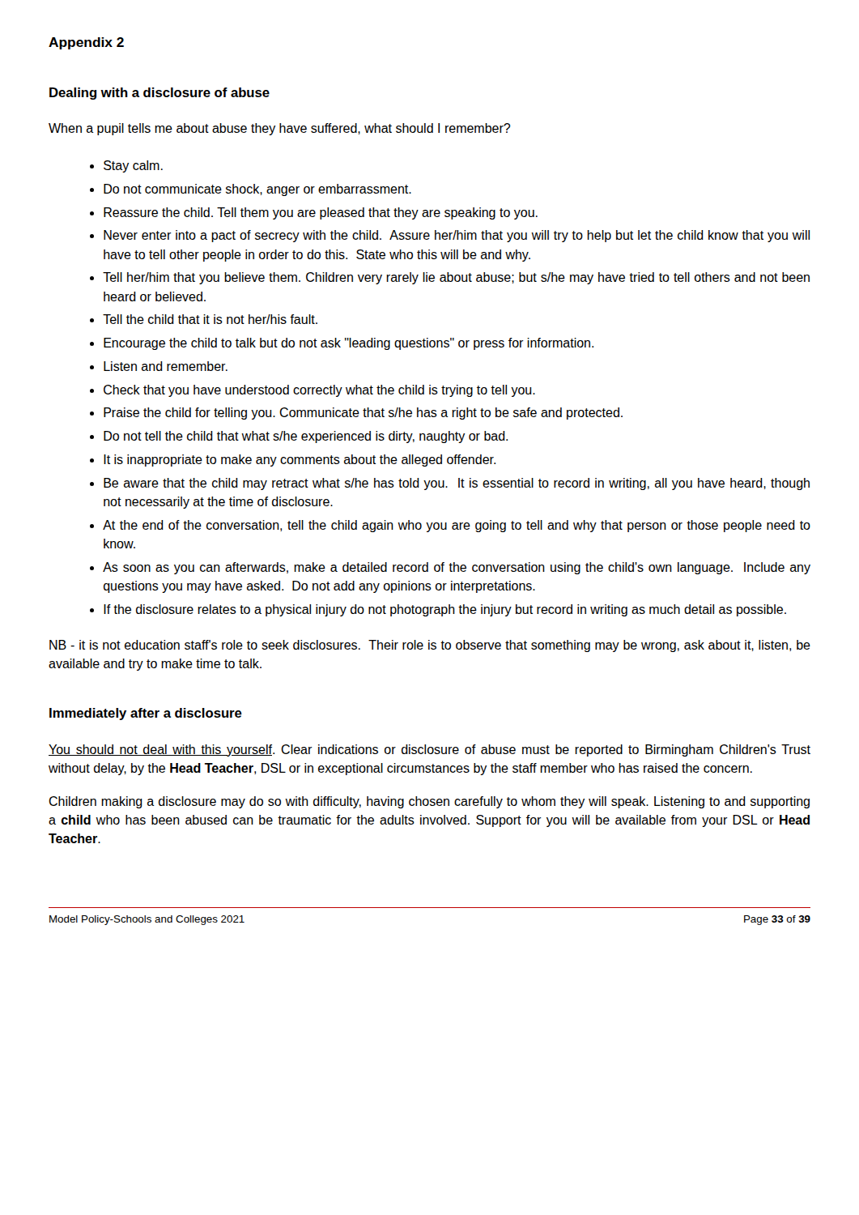Appendix 2
Dealing with a disclosure of abuse
When a pupil tells me about abuse they have suffered, what should I remember?
Stay calm.
Do not communicate shock, anger or embarrassment.
Reassure the child. Tell them you are pleased that they are speaking to you.
Never enter into a pact of secrecy with the child. Assure her/him that you will try to help but let the child know that you will have to tell other people in order to do this. State who this will be and why.
Tell her/him that you believe them. Children very rarely lie about abuse; but s/he may have tried to tell others and not been heard or believed.
Tell the child that it is not her/his fault.
Encourage the child to talk but do not ask "leading questions" or press for information.
Listen and remember.
Check that you have understood correctly what the child is trying to tell you.
Praise the child for telling you. Communicate that s/he has a right to be safe and protected.
Do not tell the child that what s/he experienced is dirty, naughty or bad.
It is inappropriate to make any comments about the alleged offender.
Be aware that the child may retract what s/he has told you. It is essential to record in writing, all you have heard, though not necessarily at the time of disclosure.
At the end of the conversation, tell the child again who you are going to tell and why that person or those people need to know.
As soon as you can afterwards, make a detailed record of the conversation using the child's own language. Include any questions you may have asked. Do not add any opinions or interpretations.
If the disclosure relates to a physical injury do not photograph the injury but record in writing as much detail as possible.
NB - it is not education staff's role to seek disclosures. Their role is to observe that something may be wrong, ask about it, listen, be available and try to make time to talk.
Immediately after a disclosure
You should not deal with this yourself. Clear indications or disclosure of abuse must be reported to Birmingham Children's Trust without delay, by the Head Teacher, DSL or in exceptional circumstances by the staff member who has raised the concern.
Children making a disclosure may do so with difficulty, having chosen carefully to whom they will speak. Listening to and supporting a child who has been abused can be traumatic for the adults involved. Support for you will be available from your DSL or Head Teacher.
Model Policy-Schools and Colleges 2021 Page 33 of 39